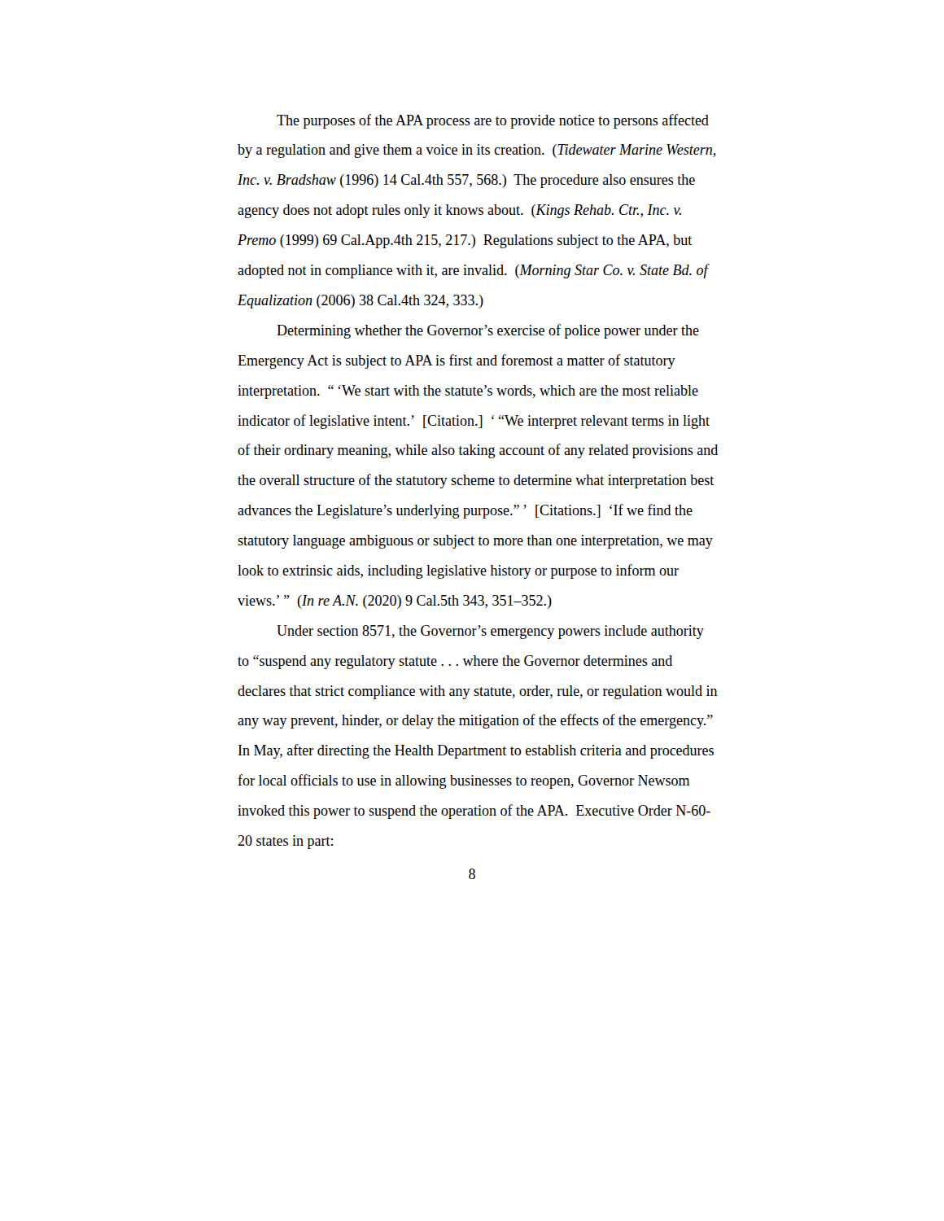The purposes of the APA process are to provide notice to persons affected by a regulation and give them a voice in its creation. (Tidewater Marine Western, Inc. v. Bradshaw (1996) 14 Cal.4th 557, 568.) The procedure also ensures the agency does not adopt rules only it knows about. (Kings Rehab. Ctr., Inc. v. Premo (1999) 69 Cal.App.4th 215, 217.) Regulations subject to the APA, but adopted not in compliance with it, are invalid. (Morning Star Co. v. State Bd. of Equalization (2006) 38 Cal.4th 324, 333.)
Determining whether the Governor’s exercise of police power under the Emergency Act is subject to APA is first and foremost a matter of statutory interpretation. “ ‘We start with the statute’s words, which are the most reliable indicator of legislative intent.’ [Citation.] ‘ “We interpret relevant terms in light of their ordinary meaning, while also taking account of any related provisions and the overall structure of the statutory scheme to determine what interpretation best advances the Legislature’s underlying purpose.” ’ [Citations.] ‘If we find the statutory language ambiguous or subject to more than one interpretation, we may look to extrinsic aids, including legislative history or purpose to inform our views.’ ” (In re A.N. (2020) 9 Cal.5th 343, 351–352.)
Under section 8571, the Governor’s emergency powers include authority to “suspend any regulatory statute . . . where the Governor determines and declares that strict compliance with any statute, order, rule, or regulation would in any way prevent, hinder, or delay the mitigation of the effects of the emergency.” In May, after directing the Health Department to establish criteria and procedures for local officials to use in allowing businesses to reopen, Governor Newsom invoked this power to suspend the operation of the APA. Executive Order N-60-20 states in part:
8